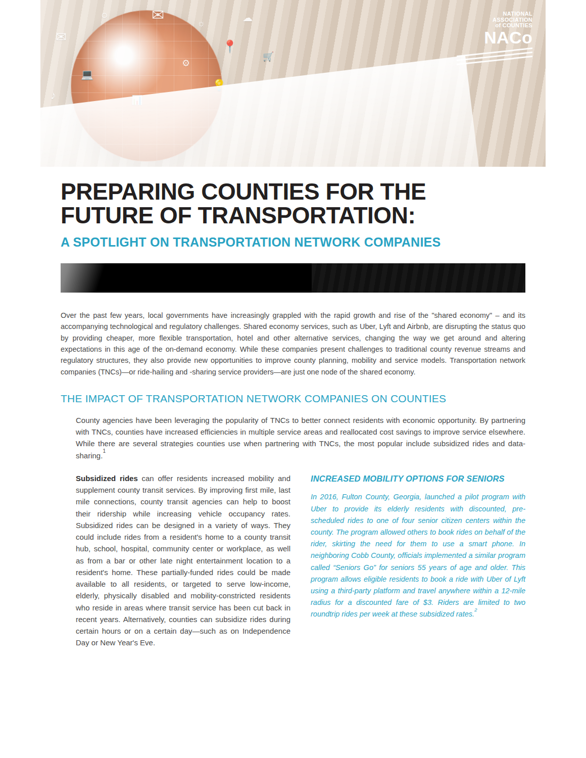✉ ○ ✉ ☼ 📍 ⚙ 💻 ♪ 📊 ☁ 🛒 💡
NATIONAL
ASSOCIATION
of COUNTIES
NACo
Preparing Counties for the Future of Transportation:
A Spotlight on Transportation Network Companies
Over the past few years, local governments have increasingly grappled with the rapid growth and rise of the "shared economy" – and its accompanying technological and regulatory challenges. Shared economy services, such as Uber, Lyft and Airbnb, are disrupting the status quo by providing cheaper, more flexible transportation, hotel and other alternative services, changing the way we get around and altering expectations in this age of the on-demand economy. While these companies present challenges to traditional county revenue streams and regulatory structures, they also provide new opportunities to improve county planning, mobility and service models. Transportation network companies (TNCs)—or ride-hailing and -sharing service providers—are just one node of the shared economy.
The Impact of Transportation Network Companies on Counties
County agencies have been leveraging the popularity of TNCs to better connect residents with economic opportunity. By partnering with TNCs, counties have increased efficiencies in multiple service areas and reallocated cost savings to improve service elsewhere. While there are several strategies counties use when partnering with TNCs, the most popular include subsidized rides and data-sharing.1
Subsidized rides can offer residents increased mobility and supplement county transit services. By improving first mile, last mile connections, county transit agencies can help to boost their ridership while increasing vehicle occupancy rates. Subsidized rides can be designed in a variety of ways. They could include rides from a resident's home to a county transit hub, school, hospital, community center or workplace, as well as from a bar or other late night entertainment location to a resident's home. These partially-funded rides could be made available to all residents, or targeted to serve low-income, elderly, physically disabled and mobility-constricted residents who reside in areas where transit service has been cut back in recent years. Alternatively, counties can subsidize rides during certain hours or on a certain day—such as on Independence Day or New Year's Eve.
Increased Mobility Options for Seniors
In 2016, Fulton County, Georgia, launched a pilot program with Uber to provide its elderly residents with discounted, pre-scheduled rides to one of four senior citizen centers within the county. The program allowed others to book rides on behalf of the rider, skirting the need for them to use a smart phone. In neighboring Cobb County, officials implemented a similar program called “Seniors Go” for seniors 55 years of age and older. This program allows eligible residents to book a ride with Uber of Lyft using a third-party platform and travel anywhere within a 12-mile radius for a discounted fare of $3. Riders are limited to two roundtrip rides per week at these subsidized rates.2